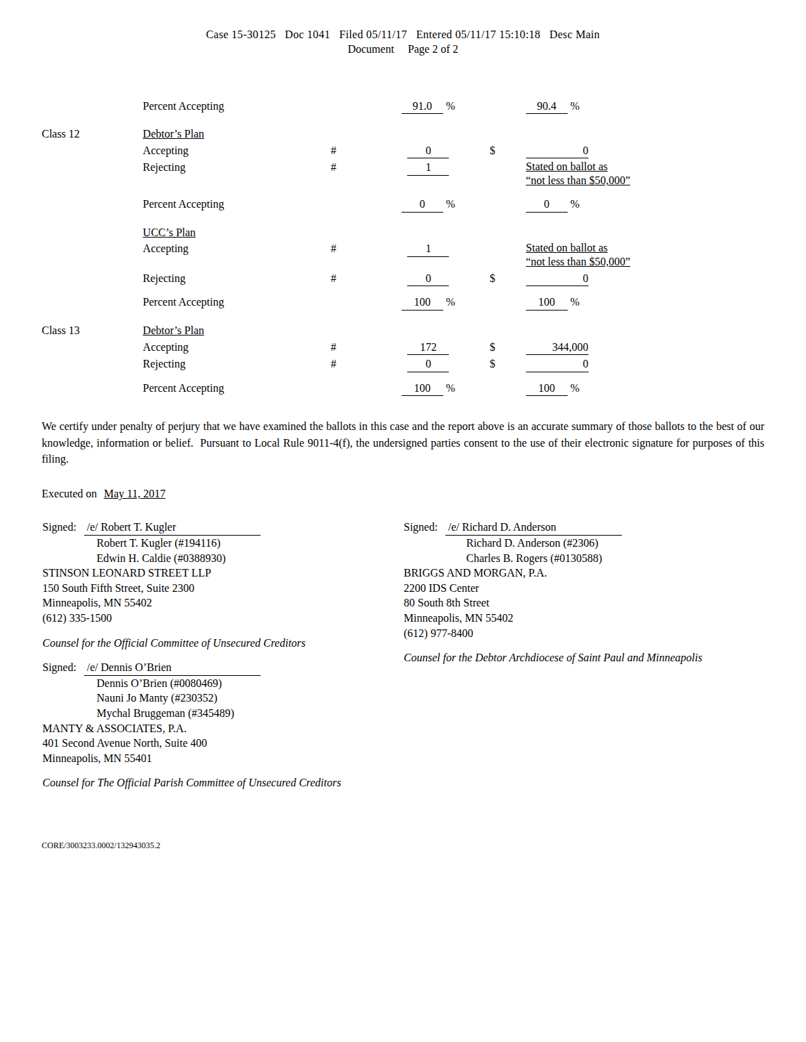Case 15-30125 Doc 1041 Filed 05/11/17 Entered 05/11/17 15:10:18 Desc Main
Document Page 2 of 2
| | Percent Accepting | | 91.0 % | | 90.4 % |
| Class 12 | Debtor’s Plan | | | | |
| | Accepting | # | 0 | $ | 0 |
| | Rejecting | # | 1 | | Stated on ballot as “not less than $50,000” |
| | Percent Accepting | | 0 % | | 0 % |
| | UCC’s Plan | | | | |
| | Accepting | # | 1 | | Stated on ballot as “not less than $50,000” |
| | Rejecting | # | 0 | $ | 0 |
| | Percent Accepting | | 100 % | | 100 % |
| Class 13 | Debtor’s Plan | | | | |
| | Accepting | # | 172 | $ | 344,000 |
| | Rejecting | # | 0 | $ | 0 |
| | Percent Accepting | | 100 % | | 100 % |
We certify under penalty of perjury that we have examined the ballots in this case and the report above is an accurate summary of those ballots to the best of our knowledge, information or belief. Pursuant to Local Rule 9011-4(f), the undersigned parties consent to the use of their electronic signature for purposes of this filing.
Executed on May 11, 2017
| Signed: /e/ Robert T. Kugler Robert T. Kugler (#194116) Edwin H. Caldie (#0388930) STINSON LEONARD STREET LLP 150 South Fifth Street, Suite 2300 Minneapolis, MN 55402 (612) 335-1500 Counsel for the Official Committee of Unsecured Creditors Signed: /e/ Dennis O’Brien Dennis O’Brien (#0080469) Nauni Jo Manty (#230352) Mychal Bruggeman (#345489) MANTY & ASSOCIATES, P.A. 401 Second Avenue North, Suite 400 Minneapolis, MN 55401 Counsel for The Official Parish Committee of Unsecured Creditors | Signed: /e/ Richard D. Anderson Richard D. Anderson (#2306) Charles B. Rogers (#0130588) BRIGGS AND MORGAN, P.A. 2200 IDS Center 80 South 8th Street Minneapolis, MN 55402 (612) 977-8400 Counsel for the Debtor Archdiocese of Saint Paul and Minneapolis |
CORE/3003233.0002/132943035.2